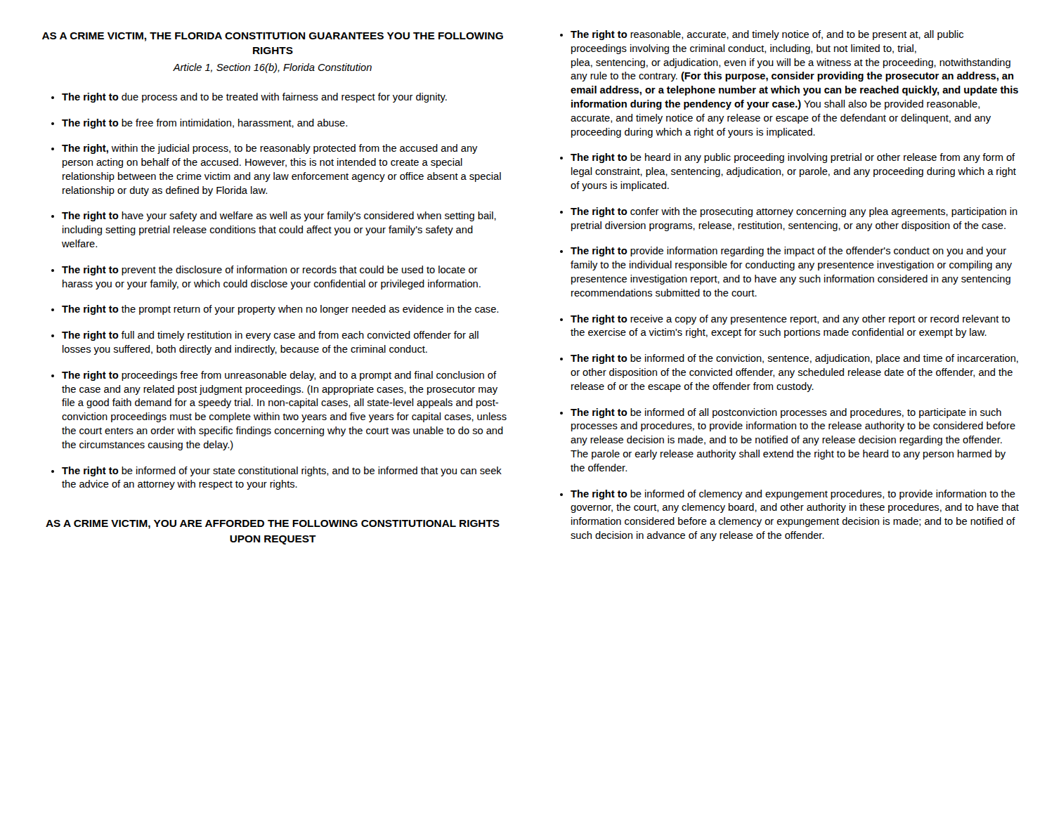AS A CRIME VICTIM, THE FLORIDA CONSTITUTION GUARANTEES YOU THE FOLLOWING RIGHTS
Article 1, Section 16(b), Florida Constitution
The right to due process and to be treated with fairness and respect for your dignity.
The right to be free from intimidation, harassment, and abuse.
The right, within the judicial process, to be reasonably protected from the accused and any person acting on behalf of the accused. However, this is not intended to create a special relationship between the crime victim and any law enforcement agency or office absent a special relationship or duty as defined by Florida law.
The right to have your safety and welfare as well as your family's considered when setting bail, including setting pretrial release conditions that could affect you or your family's safety and welfare.
The right to prevent the disclosure of information or records that could be used to locate or harass you or your family, or which could disclose your confidential or privileged information.
The right to the prompt return of your property when no longer needed as evidence in the case.
The right to full and timely restitution in every case and from each convicted offender for all losses you suffered, both directly and indirectly, because of the criminal conduct.
The right to proceedings free from unreasonable delay, and to a prompt and final conclusion of the case and any related post judgment proceedings. (In appropriate cases, the prosecutor may file a good faith demand for a speedy trial. In non-capital cases, all state-level appeals and post-conviction proceedings must be complete within two years and five years for capital cases, unless the court enters an order with specific findings concerning why the court was unable to do so and the circumstances causing the delay.)
The right to be informed of your state constitutional rights, and to be informed that you can seek the advice of an attorney with respect to your rights.
AS A CRIME VICTIM, YOU ARE AFFORDED THE FOLLOWING CONSTITUTIONAL RIGHTS UPON REQUEST
The right to reasonable, accurate, and timely notice of, and to be present at, all public proceedings involving the criminal conduct, including, but not limited to, trial,
plea, sentencing, or adjudication, even if you will be a witness at the proceeding, notwithstanding any rule to the contrary. (For this purpose, consider providing the prosecutor an address, an email address, or a telephone number at which you can be reached quickly, and update this information during the pendency of your case.) You shall also be provided reasonable, accurate, and timely notice of any release or escape of the defendant or delinquent, and any proceeding during which a right of yours is implicated.
The right to be heard in any public proceeding involving pretrial or other release from any form of legal constraint, plea, sentencing, adjudication, or parole, and any proceeding during which a right of yours is implicated.
The right to confer with the prosecuting attorney concerning any plea agreements, participation in pretrial diversion programs, release, restitution, sentencing, or any other disposition of the case.
The right to provide information regarding the impact of the offender's conduct on you and your family to the individual responsible for conducting any presentence investigation or compiling any presentence investigation report, and to have any such information considered in any sentencing recommendations submitted to the court.
The right to receive a copy of any presentence report, and any other report or record relevant to the exercise of a victim's right, except for such portions made confidential or exempt by law.
The right to be informed of the conviction, sentence, adjudication, place and time of incarceration, or other disposition of the convicted offender, any scheduled release date of the offender, and the release of or the escape of the offender from custody.
The right to be informed of all postconviction processes and procedures, to participate in such processes and procedures, to provide information to the release authority to be considered before any release decision is made, and to be notified of any release decision regarding the offender. The parole or early release authority shall extend the right to be heard to any person harmed by the offender.
The right to be informed of clemency and expungement procedures, to provide information to the governor, the court, any clemency board, and other authority in these procedures, and to have that information considered before a clemency or expungement decision is made; and to be notified of such decision in advance of any release of the offender.